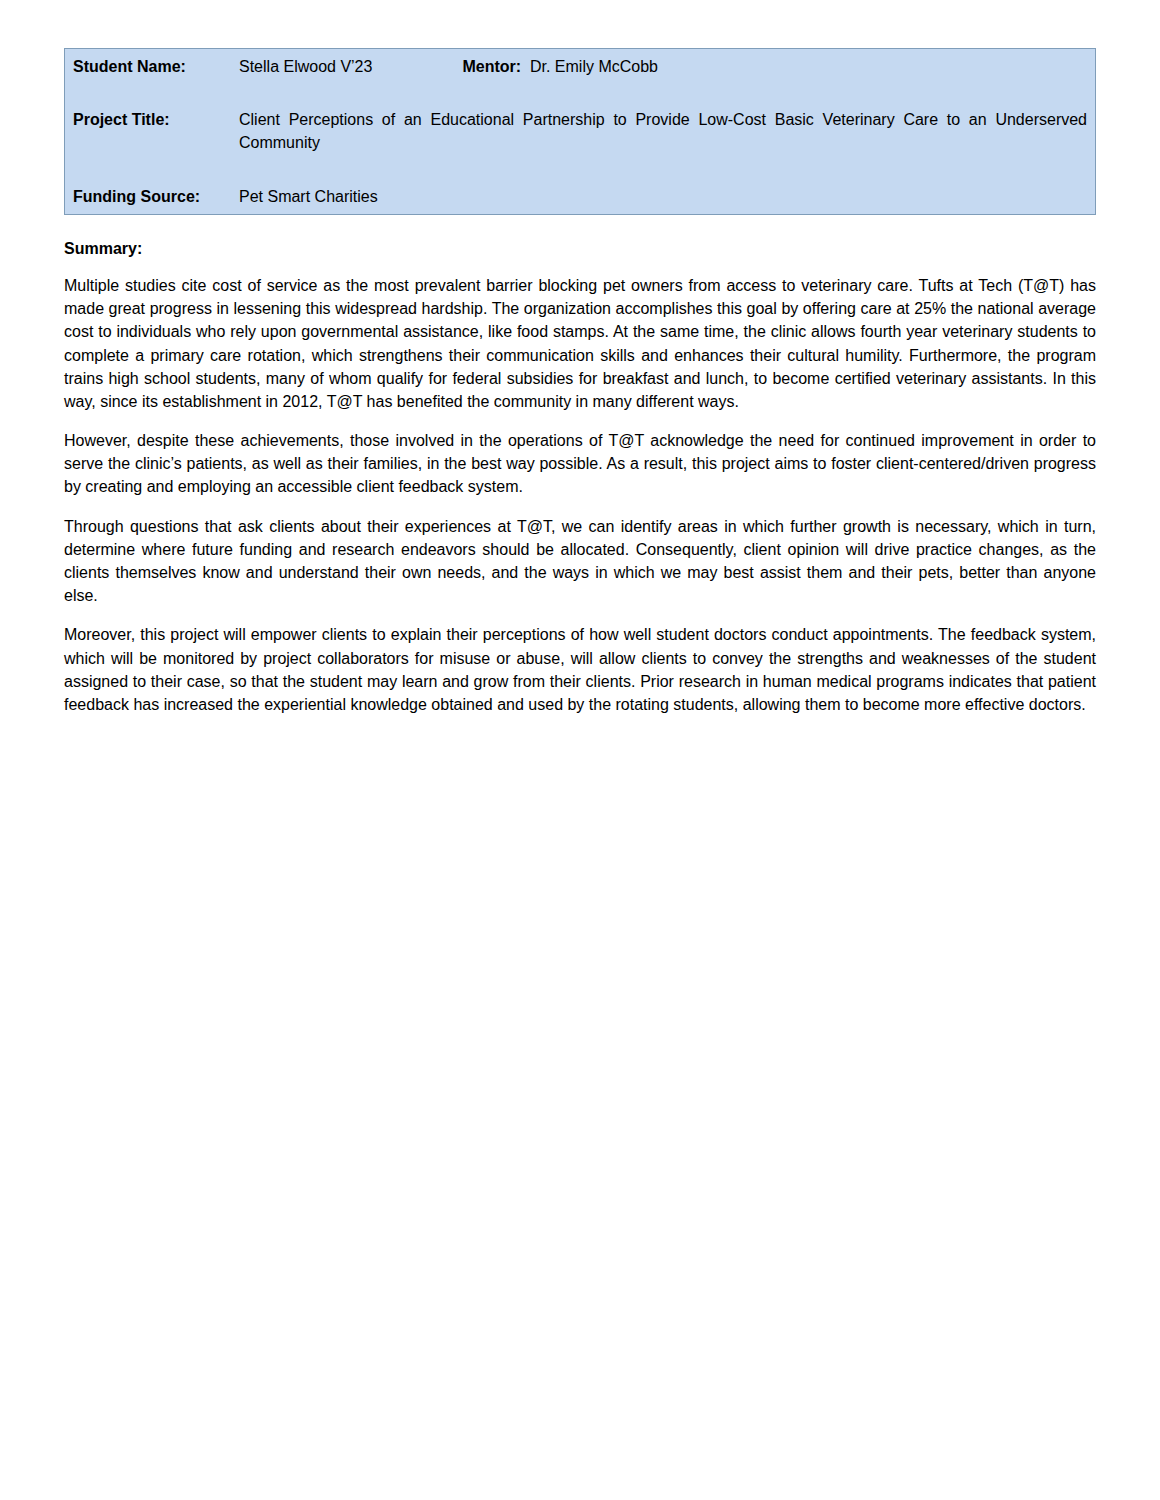| Student Name: | Stella Elwood V’23 Mentor: Dr. Emily McCobb |
| Project Title: | Client Perceptions of an Educational Partnership to Provide Low-Cost Basic Veterinary Care to an Underserved Community |
| Funding Source: | Pet Smart Charities |
Summary:
Multiple studies cite cost of service as the most prevalent barrier blocking pet owners from access to veterinary care. Tufts at Tech (T@T) has made great progress in lessening this widespread hardship. The organization accomplishes this goal by offering care at 25% the national average cost to individuals who rely upon governmental assistance, like food stamps. At the same time, the clinic allows fourth year veterinary students to complete a primary care rotation, which strengthens their communication skills and enhances their cultural humility. Furthermore, the program trains high school students, many of whom qualify for federal subsidies for breakfast and lunch, to become certified veterinary assistants. In this way, since its establishment in 2012, T@T has benefited the community in many different ways.
However, despite these achievements, those involved in the operations of T@T acknowledge the need for continued improvement in order to serve the clinic’s patients, as well as their families, in the best way possible. As a result, this project aims to foster client-centered/driven progress by creating and employing an accessible client feedback system.
Through questions that ask clients about their experiences at T@T, we can identify areas in which further growth is necessary, which in turn, determine where future funding and research endeavors should be allocated. Consequently, client opinion will drive practice changes, as the clients themselves know and understand their own needs, and the ways in which we may best assist them and their pets, better than anyone else.
Moreover, this project will empower clients to explain their perceptions of how well student doctors conduct appointments. The feedback system, which will be monitored by project collaborators for misuse or abuse, will allow clients to convey the strengths and weaknesses of the student assigned to their case, so that the student may learn and grow from their clients. Prior research in human medical programs indicates that patient feedback has increased the experiential knowledge obtained and used by the rotating students, allowing them to become more effective doctors.